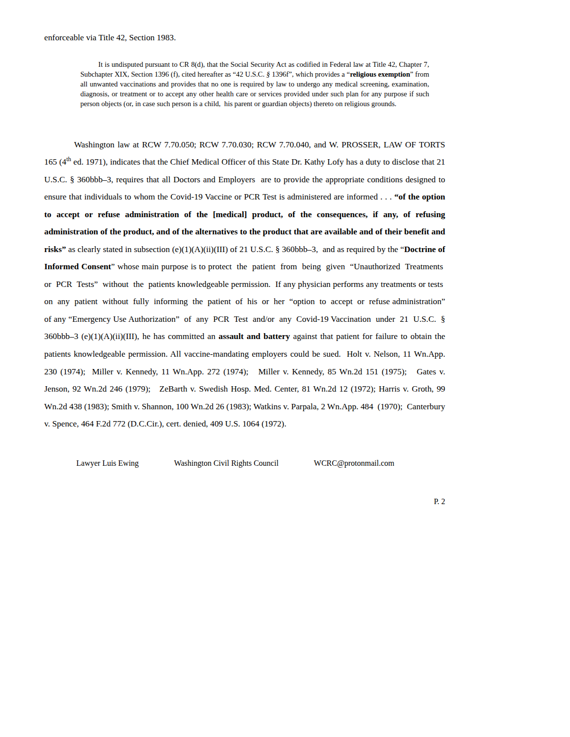enforceable via Title 42, Section 1983.
It is undisputed pursuant to CR 8(d), that the Social Security Act as codified in Federal law at Title 42, Chapter 7, Subchapter XIX, Section 1396 (f), cited hereafter as “42 U.S.C. § 1396f”, which provides a “religious exemption” from all unwanted vaccinations and provides that no one is required by law to undergo any medical screening, examination, diagnosis, or treatment or to accept any other health care or services provided under such plan for any purpose if such person objects (or, in case such person is a child, his parent or guardian objects) thereto on religious grounds.
Washington law at RCW 7.70.050; RCW 7.70.030; RCW 7.70.040, and W. PROSSER, LAW OF TORTS 165 (4th ed. 1971), indicates that the Chief Medical Officer of this State Dr. Kathy Lofy has a duty to disclose that 21 U.S.C. § 360bbb–3, requires that all Doctors and Employers are to provide the appropriate conditions designed to ensure that individuals to whom the Covid-19 Vaccine or PCR Test is administered are informed . . . “of the option to accept or refuse administration of the [medical] product, of the consequences, if any, of refusing administration of the product, and of the alternatives to the product that are available and of their benefit and risks” as clearly stated in subsection (e)(1)(A)(ii)(III) of 21 U.S.C. § 360bbb–3, and as required by the “Doctrine of Informed Consent” whose main purpose is to protect the patient from being given “Unauthorized Treatments or PCR Tests” without the patients knowledgeable permission. If any physician performs any treatments or tests on any patient without fully informing the patient of his or her “option to accept or refuse administration” of any “Emergency Use Authorization” of any PCR Test and/or any Covid-19 Vaccination under 21 U.S.C. § 360bbb–3 (e)(1)(A)(ii)(III), he has committed an assault and battery against that patient for failure to obtain the patients knowledgeable permission. All vaccine-mandating employers could be sued. Holt v. Nelson, 11 Wn.App. 230 (1974); Miller v. Kennedy, 11 Wn.App. 272 (1974); Miller v. Kennedy, 85 Wn.2d 151 (1975); Gates v. Jenson, 92 Wn.2d 246 (1979); ZeBarth v. Swedish Hosp. Med. Center, 81 Wn.2d 12 (1972); Harris v. Groth, 99 Wn.2d 438 (1983); Smith v. Shannon, 100 Wn.2d 26 (1983); Watkins v. Parpala, 2 Wn.App. 484 (1970); Canterbury v. Spence, 464 F.2d 772 (D.C.Cir.), cert. denied, 409 U.S. 1064 (1972).
Lawyer Luis Ewing Washington Civil Rights Council WCRC@protonmail.com
P. 2